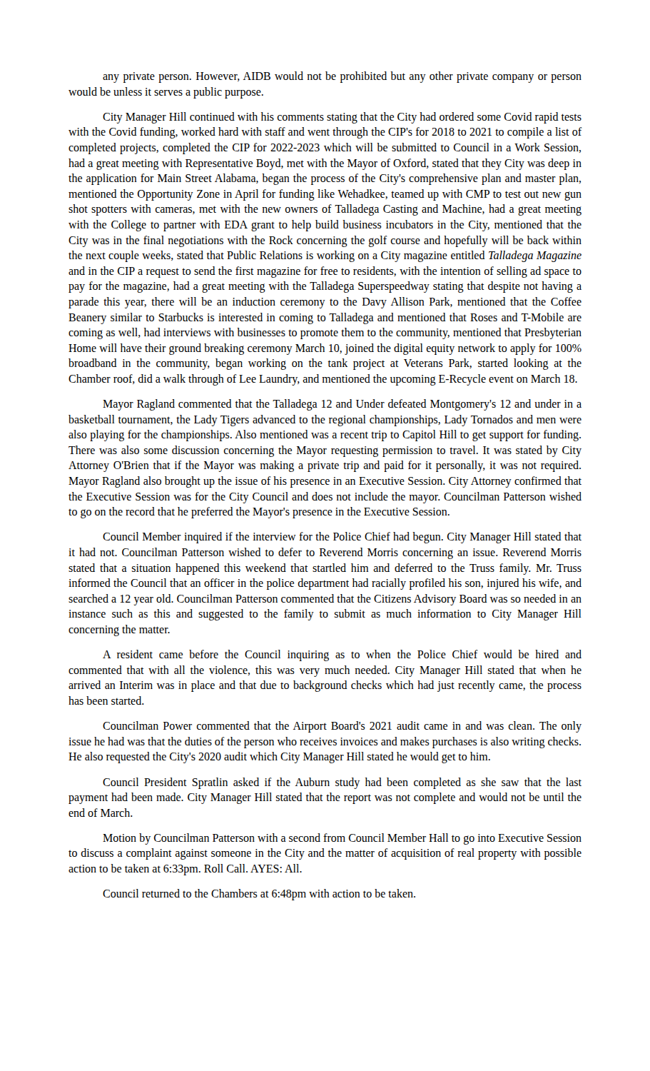any private person. However, AIDB would not be prohibited but any other private company or person would be unless it serves a public purpose.
City Manager Hill continued with his comments stating that the City had ordered some Covid rapid tests with the Covid funding, worked hard with staff and went through the CIP's for 2018 to 2021 to compile a list of completed projects, completed the CIP for 2022-2023 which will be submitted to Council in a Work Session, had a great meeting with Representative Boyd, met with the Mayor of Oxford, stated that they City was deep in the application for Main Street Alabama, began the process of the City's comprehensive plan and master plan, mentioned the Opportunity Zone in April for funding like Wehadkee, teamed up with CMP to test out new gun shot spotters with cameras, met with the new owners of Talladega Casting and Machine, had a great meeting with the College to partner with EDA grant to help build business incubators in the City, mentioned that the City was in the final negotiations with the Rock concerning the golf course and hopefully will be back within the next couple weeks, stated that Public Relations is working on a City magazine entitled Talladega Magazine and in the CIP a request to send the first magazine for free to residents, with the intention of selling ad space to pay for the magazine, had a great meeting with the Talladega Superspeedway stating that despite not having a parade this year, there will be an induction ceremony to the Davy Allison Park, mentioned that the Coffee Beanery similar to Starbucks is interested in coming to Talladega and mentioned that Roses and T-Mobile are coming as well, had interviews with businesses to promote them to the community, mentioned that Presbyterian Home will have their ground breaking ceremony March 10, joined the digital equity network to apply for 100% broadband in the community, began working on the tank project at Veterans Park, started looking at the Chamber roof, did a walk through of Lee Laundry, and mentioned the upcoming E-Recycle event on March 18.
Mayor Ragland commented that the Talladega 12 and Under defeated Montgomery's 12 and under in a basketball tournament, the Lady Tigers advanced to the regional championships, Lady Tornados and men were also playing for the championships. Also mentioned was a recent trip to Capitol Hill to get support for funding. There was also some discussion concerning the Mayor requesting permission to travel. It was stated by City Attorney O'Brien that if the Mayor was making a private trip and paid for it personally, it was not required. Mayor Ragland also brought up the issue of his presence in an Executive Session. City Attorney confirmed that the Executive Session was for the City Council and does not include the mayor. Councilman Patterson wished to go on the record that he preferred the Mayor's presence in the Executive Session.
Council Member inquired if the interview for the Police Chief had begun. City Manager Hill stated that it had not. Councilman Patterson wished to defer to Reverend Morris concerning an issue. Reverend Morris stated that a situation happened this weekend that startled him and deferred to the Truss family. Mr. Truss informed the Council that an officer in the police department had racially profiled his son, injured his wife, and searched a 12 year old. Councilman Patterson commented that the Citizens Advisory Board was so needed in an instance such as this and suggested to the family to submit as much information to City Manager Hill concerning the matter.
A resident came before the Council inquiring as to when the Police Chief would be hired and commented that with all the violence, this was very much needed. City Manager Hill stated that when he arrived an Interim was in place and that due to background checks which had just recently came, the process has been started.
Councilman Power commented that the Airport Board's 2021 audit came in and was clean. The only issue he had was that the duties of the person who receives invoices and makes purchases is also writing checks. He also requested the City's 2020 audit which City Manager Hill stated he would get to him.
Council President Spratlin asked if the Auburn study had been completed as she saw that the last payment had been made. City Manager Hill stated that the report was not complete and would not be until the end of March.
Motion by Councilman Patterson with a second from Council Member Hall to go into Executive Session to discuss a complaint against someone in the City and the matter of acquisition of real property with possible action to be taken at 6:33pm. Roll Call. AYES: All.
Council returned to the Chambers at 6:48pm with action to be taken.